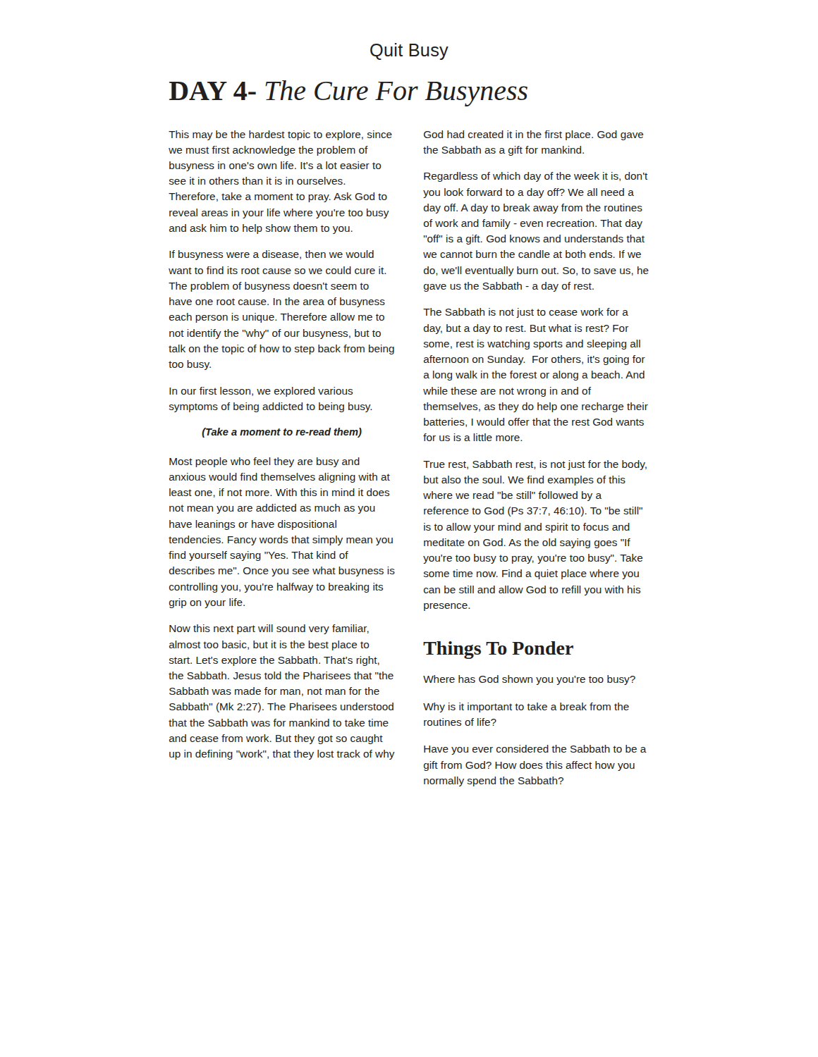Quit Busy
DAY 4- The Cure For Busyness
This may be the hardest topic to explore, since we must first acknowledge the problem of busyness in one's own life. It's a lot easier to see it in others than it is in ourselves. Therefore, take a moment to pray. Ask God to reveal areas in your life where you're too busy and ask him to help show them to you.
If busyness were a disease, then we would want to find its root cause so we could cure it. The problem of busyness doesn't seem to have one root cause. In the area of busyness each person is unique. Therefore allow me to not identify the "why" of our busyness, but to talk on the topic of how to step back from being too busy.
In our first lesson, we explored various symptoms of being addicted to being busy.
(Take a moment to re-read them)
Most people who feel they are busy and anxious would find themselves aligning with at least one, if not more. With this in mind it does not mean you are addicted as much as you have leanings or have dispositional tendencies. Fancy words that simply mean you find yourself saying "Yes. That kind of describes me". Once you see what busyness is controlling you, you're halfway to breaking its grip on your life.
Now this next part will sound very familiar, almost too basic, but it is the best place to start. Let's explore the Sabbath. That's right, the Sabbath. Jesus told the Pharisees that "the Sabbath was made for man, not man for the Sabbath" (Mk 2:27). The Pharisees understood that the Sabbath was for mankind to take time and cease from work. But they got so caught up in defining "work", that they lost track of why God had created it in the first place. God gave the Sabbath as a gift for mankind.
Regardless of which day of the week it is, don't you look forward to a day off? We all need a day off. A day to break away from the routines of work and family - even recreation. That day "off" is a gift. God knows and understands that we cannot burn the candle at both ends. If we do, we'll eventually burn out. So, to save us, he gave us the Sabbath - a day of rest.
The Sabbath is not just to cease work for a day, but a day to rest. But what is rest? For some, rest is watching sports and sleeping all afternoon on Sunday. For others, it's going for a long walk in the forest or along a beach. And while these are not wrong in and of themselves, as they do help one recharge their batteries, I would offer that the rest God wants for us is a little more.
True rest, Sabbath rest, is not just for the body, but also the soul. We find examples of this where we read "be still" followed by a reference to God (Ps 37:7, 46:10). To "be still" is to allow your mind and spirit to focus and meditate on God. As the old saying goes "If you're too busy to pray, you're too busy". Take some time now. Find a quiet place where you can be still and allow God to refill you with his presence.
Things To Ponder
Where has God shown you you're too busy?
Why is it important to take a break from the routines of life?
Have you ever considered the Sabbath to be a gift from God? How does this affect how you normally spend the Sabbath?